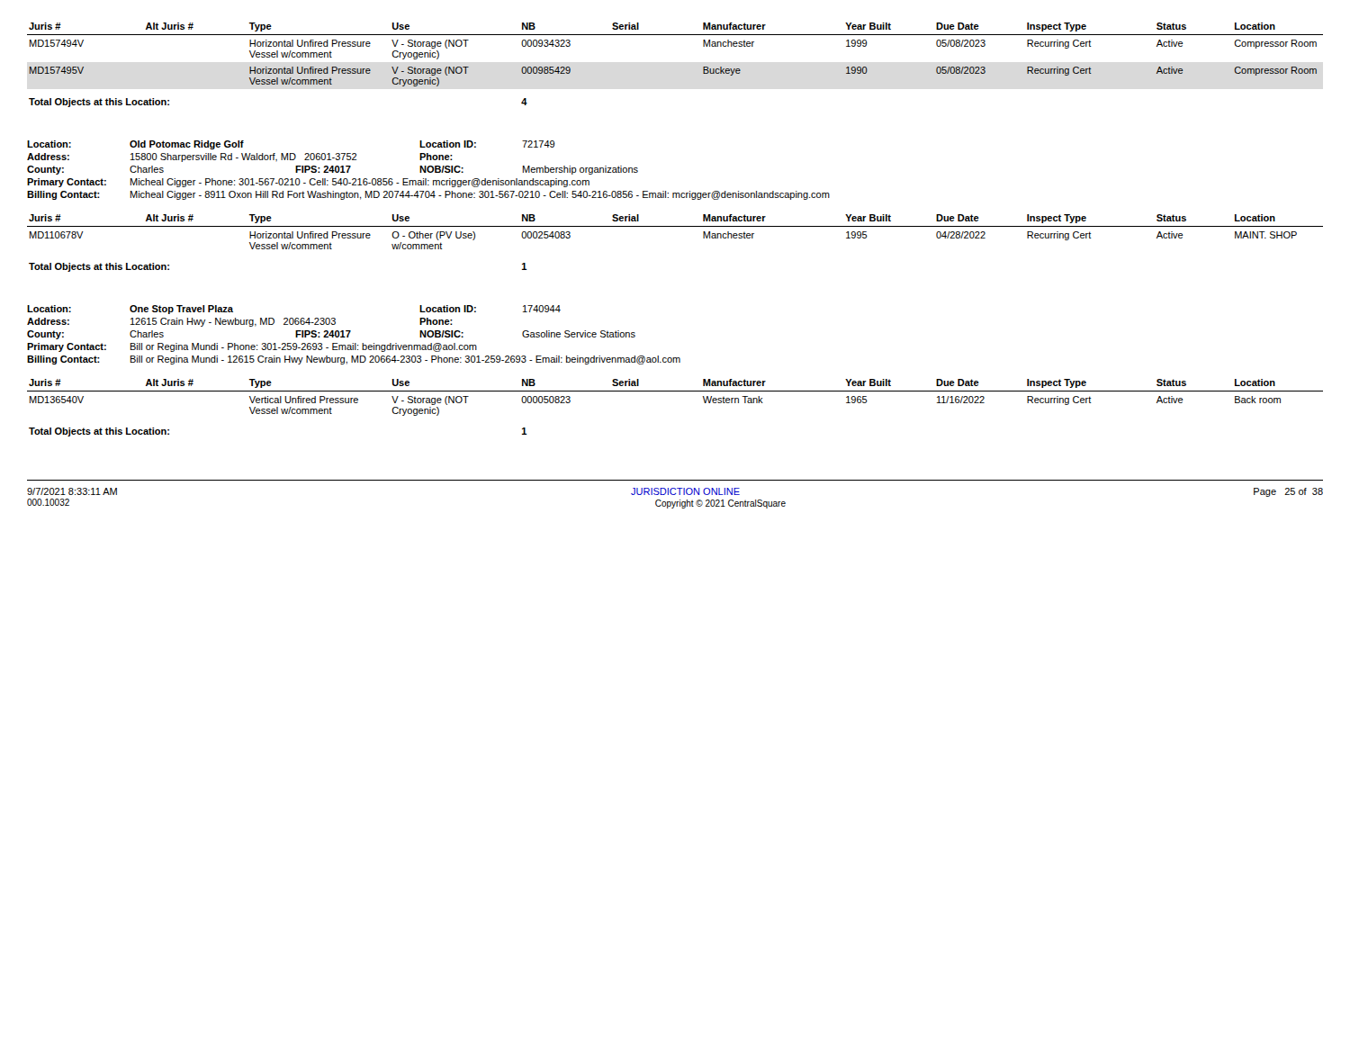| Juris # | Alt Juris # | Type | Use | NB | Serial | Manufacturer | Year Built | Due Date | Inspect Type | Status | Location |
| --- | --- | --- | --- | --- | --- | --- | --- | --- | --- | --- | --- |
| MD157494V | | Horizontal Unfired Pressure Vessel w/comment | V - Storage (NOT Cryogenic) | 000934323 | | Manchester | 1999 | 05/08/2023 | Recurring Cert | Active | Compressor Room |
| MD157495V | | Horizontal Unfired Pressure Vessel w/comment | V - Storage (NOT Cryogenic) | 000985429 | | Buckeye | 1990 | 05/08/2023 | Recurring Cert | Active | Compressor Room |
| Total Objects at this Location: | 4 |
| Location: | Old Potomac Ridge Golf | Location ID: | 721749 |
| Address: | 15800 Sharpersville Rd - Waldorf, MD 20601-3752 | Phone: | |
| County: | Charles | FIPS: 24017 | | NOB/SIC: | Membership organizations |
| Primary Contact: | Micheal Cigger - Phone: 301-567-0210 - Cell: 540-216-0856 - Email: mcrigger@denisonlandscaping.com |
| Billing Contact: | Micheal Cigger - 8911 Oxon Hill Rd Fort Washington, MD 20744-4704 - Phone: 301-567-0210 - Cell: 540-216-0856 - Email: mcrigger@denisonlandscaping.com |
| Juris # | Alt Juris # | Type | Use | NB | Serial | Manufacturer | Year Built | Due Date | Inspect Type | Status | Location |
| --- | --- | --- | --- | --- | --- | --- | --- | --- | --- | --- | --- |
| MD110678V | | Horizontal Unfired Pressure Vessel w/comment | O - Other (PV Use) w/comment | 000254083 | | Manchester | 1995 | 04/28/2022 | Recurring Cert | Active | MAINT. SHOP |
| Total Objects at this Location: | 1 |
| Location: | One Stop Travel Plaza | Location ID: | 1740944 |
| Address: | 12615 Crain Hwy - Newburg, MD 20664-2303 | Phone: | |
| County: | Charles | FIPS: 24017 | | NOB/SIC: | Gasoline Service Stations |
| Primary Contact: | Bill or Regina Mundi - Phone: 301-259-2693 - Email: beingdrivenmad@aol.com |
| Billing Contact: | Bill or Regina Mundi - 12615 Crain Hwy Newburg, MD 20664-2303 - Phone: 301-259-2693 - Email: beingdrivenmad@aol.com |
| Juris # | Alt Juris # | Type | Use | NB | Serial | Manufacturer | Year Built | Due Date | Inspect Type | Status | Location |
| --- | --- | --- | --- | --- | --- | --- | --- | --- | --- | --- | --- |
| MD136540V | | Vertical Unfired Pressure Vessel w/comment | V - Storage (NOT Cryogenic) | 000050823 | | Western Tank | 1965 | 11/16/2022 | Recurring Cert | Active | Back room |
| Total Objects at this Location: | 1 |
9/7/2021 8:33:11 AM
000.10032
Page 25 of 38
JURISDICTION ONLINE
Copyright © 2021 CentralSquare